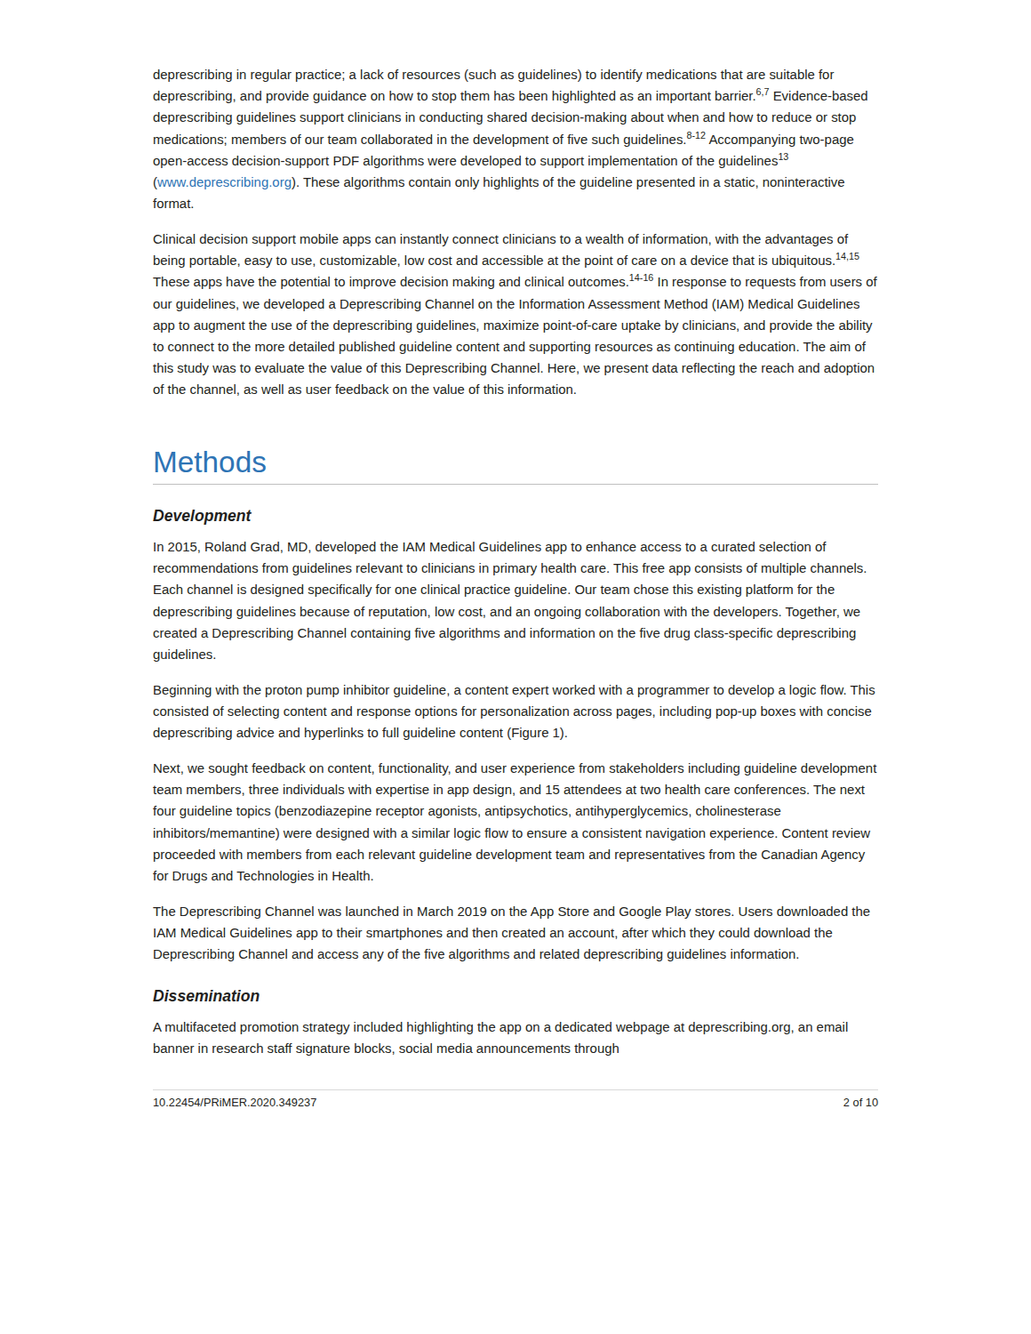deprescribing in regular practice; a lack of resources (such as guidelines) to identify medications that are suitable for deprescribing, and provide guidance on how to stop them has been highlighted as an important barrier.6,7 Evidence-based deprescribing guidelines support clinicians in conducting shared decision-making about when and how to reduce or stop medications; members of our team collaborated in the development of five such guidelines.8-12 Accompanying two-page open-access decision-support PDF algorithms were developed to support implementation of the guidelines13 (www.deprescribing.org). These algorithms contain only highlights of the guideline presented in a static, noninteractive format.
Clinical decision support mobile apps can instantly connect clinicians to a wealth of information, with the advantages of being portable, easy to use, customizable, low cost and accessible at the point of care on a device that is ubiquitous.14,15 These apps have the potential to improve decision making and clinical outcomes.14-16 In response to requests from users of our guidelines, we developed a Deprescribing Channel on the Information Assessment Method (IAM) Medical Guidelines app to augment the use of the deprescribing guidelines, maximize point-of-care uptake by clinicians, and provide the ability to connect to the more detailed published guideline content and supporting resources as continuing education. The aim of this study was to evaluate the value of this Deprescribing Channel. Here, we present data reflecting the reach and adoption of the channel, as well as user feedback on the value of this information.
Methods
Development
In 2015, Roland Grad, MD, developed the IAM Medical Guidelines app to enhance access to a curated selection of recommendations from guidelines relevant to clinicians in primary health care. This free app consists of multiple channels. Each channel is designed specifically for one clinical practice guideline. Our team chose this existing platform for the deprescribing guidelines because of reputation, low cost, and an ongoing collaboration with the developers. Together, we created a Deprescribing Channel containing five algorithms and information on the five drug class-specific deprescribing guidelines.
Beginning with the proton pump inhibitor guideline, a content expert worked with a programmer to develop a logic flow. This consisted of selecting content and response options for personalization across pages, including pop-up boxes with concise deprescribing advice and hyperlinks to full guideline content (Figure 1).
Next, we sought feedback on content, functionality, and user experience from stakeholders including guideline development team members, three individuals with expertise in app design, and 15 attendees at two health care conferences. The next four guideline topics (benzodiazepine receptor agonists, antipsychotics, antihyperglycemics, cholinesterase inhibitors/memantine) were designed with a similar logic flow to ensure a consistent navigation experience. Content review proceeded with members from each relevant guideline development team and representatives from the Canadian Agency for Drugs and Technologies in Health.
The Deprescribing Channel was launched in March 2019 on the App Store and Google Play stores. Users downloaded the IAM Medical Guidelines app to their smartphones and then created an account, after which they could download the Deprescribing Channel and access any of the five algorithms and related deprescribing guidelines information.
Dissemination
A multifaceted promotion strategy included highlighting the app on a dedicated webpage at deprescribing.org, an email banner in research staff signature blocks, social media announcements through
10.22454/PRiMER.2020.349237 2 of 10